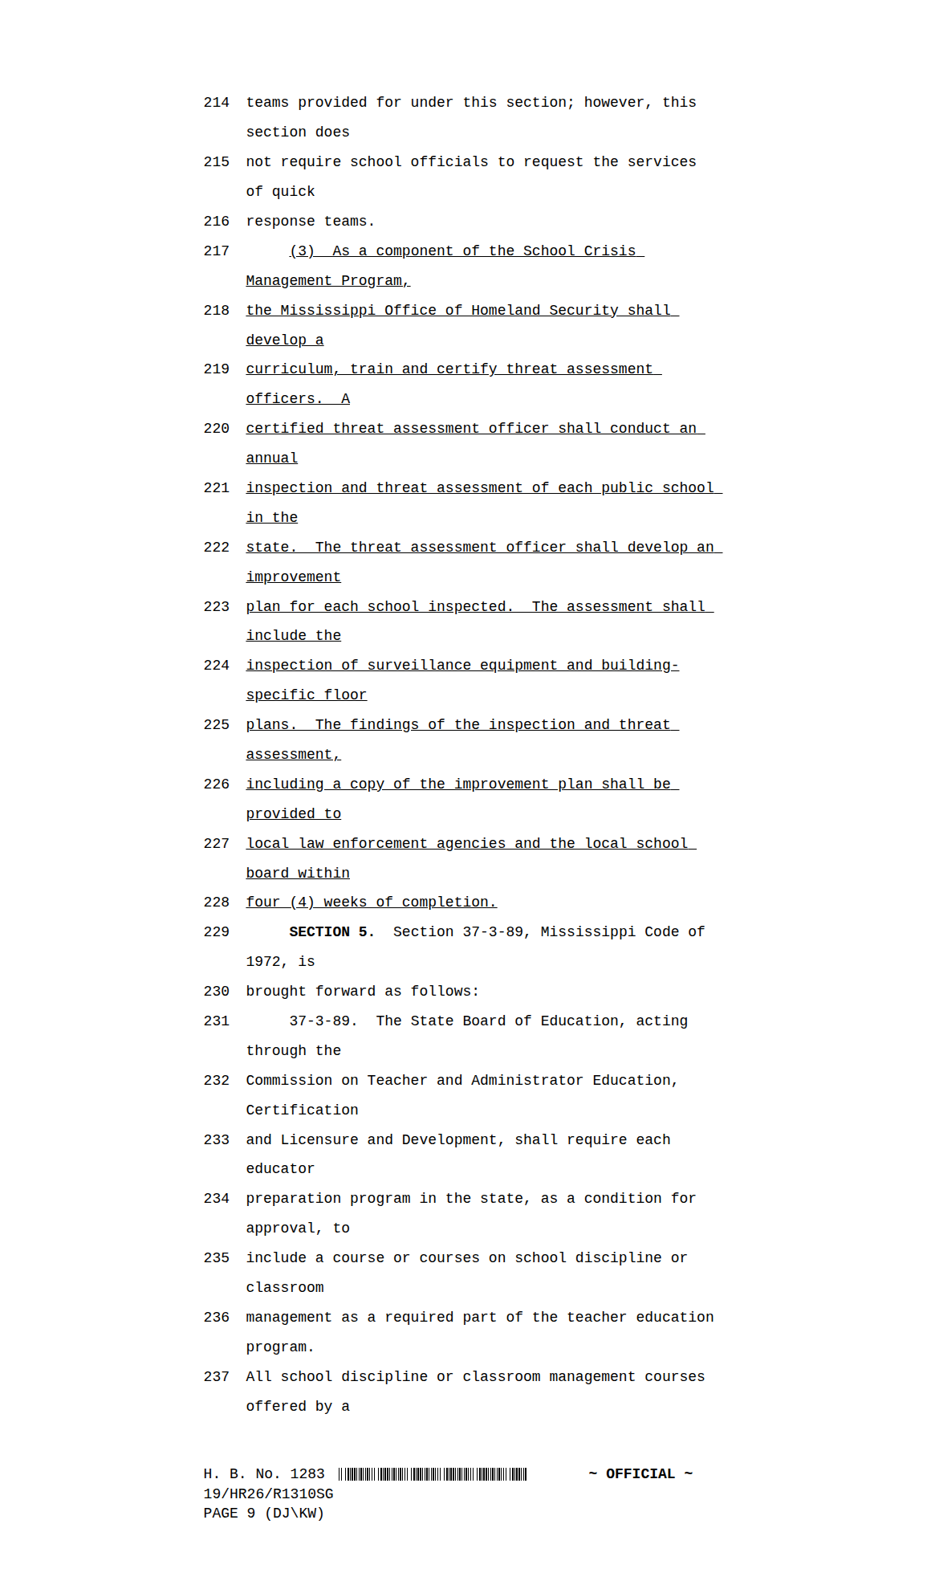| 214 | teams provided for under this section; however, this section does |
| 215 | not require school officials to request the services of quick |
| 216 | response teams. |
| 217 | (3) As a component of the School Crisis Management Program, |
| 218 | the Mississippi Office of Homeland Security shall develop a |
| 219 | curriculum, train and certify threat assessment officers. A |
| 220 | certified threat assessment officer shall conduct an annual |
| 221 | inspection and threat assessment of each public school in the |
| 222 | state. The threat assessment officer shall develop an improvement |
| 223 | plan for each school inspected. The assessment shall include the |
| 224 | inspection of surveillance equipment and building-specific floor |
| 225 | plans. The findings of the inspection and threat assessment, |
| 226 | including a copy of the improvement plan shall be provided to |
| 227 | local law enforcement agencies and the local school board within |
| 228 | four (4) weeks of completion. |
| 229 | SECTION 5. Section 37-3-89, Mississippi Code of 1972, is |
| 230 | brought forward as follows: |
| 231 | 37-3-89. The State Board of Education, acting through the |
| 232 | Commission on Teacher and Administrator Education, Certification |
| 233 | and Licensure and Development, shall require each educator |
| 234 | preparation program in the state, as a condition for approval, to |
| 235 | include a course or courses on school discipline or classroom |
| 236 | management as a required part of the teacher education program. |
| 237 | All school discipline or classroom management courses offered by a |
H. B. No. 1283 ~ OFFICIAL ~
19/HR26/R1310SG
PAGE 9 (DJ\KW)